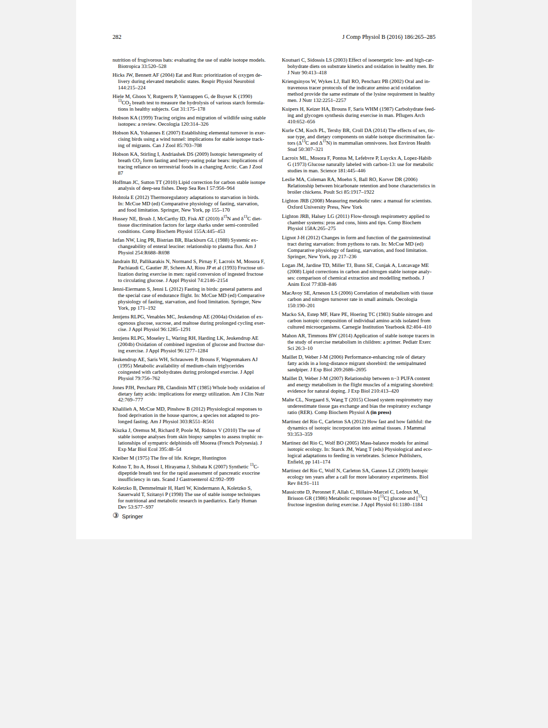282 J Comp Physiol B (2016) 186:265–285
nutrition of frugivorous bats: evaluating the use of stable isotope models. Biotropica 33:520–528
Hicks JW, Bennett AF (2004) Eat and Run: prioritization of oxygen delivery during elevated metabolic states. Respir Physiol Neurobiol 144:215–224
Hiele M, Ghoos Y, Rutgeerts P, Vantrappen G, de Buyser K (1990) 13CO2 breath test to measure the hydrolysis of various starch formulations in healthy subjects. Gut 31:175–178
Hobson KA (1999) Tracing origins and migration of wildlife using stable isotopes: a review. Oecologia 120:314–326
Hobson KA, Yohannes E (2007) Establishing elemental turnover in exercising birds using a wind tunnel: implications for stable isotope tracking of migrants. Can J Zool 85:703–708
Hobson KA, Stirling I, Andriashek DS (2009) Isotopic heterogeneity of breath CO2 form fasting and berry-eating polar bears: implications of tracing reliance on terrrestrial foods in a changing Arctic. Can J Zool 87
Hoffman JC, Sutton TT (2010) Lipid correction for carbon stable isotope analysis of deep-sea fishes. Deep Sea Res I 57:956–964
Hohtola E (2012) Thermoregulatory adaptations to starvation in birds. In: McCue MD (ed) Comparative physiology of fasting, starvation, and food limitation. Springer, New York, pp 155–170
Hussey NE, Brush J, McCarthy ID, Fisk AT (2010) δ15N and δ13C diet-tissue discrimination factors for large sharks under semi-controlled conditions. Comp Biochem Physiol 155A:445–453
Istfan NW, Ling PR, Bistrian BR, Blackburn GL (1988) Systemic exchangeability of enteral leucine: relationship to plasma flux. Am J Physiol 254:R688–R698
Jandrain BJ, Pallikarakis N, Normand S, Pirnay F, Lacroix M, Mosora F, Pachiaudi C, Gautier JF, Scheen AJ, Riou JP et al (1993) Fructose utilization during exercise in men: rapid conversion of ingested fructose to circulating glucose. J Appl Physiol 74:2146–2154
Jenni-Eiermann S, Jenni L (2012) Fasting in birds: general patterns and the special case of endurance flight. In: McCue MD (ed) Comparative physiology of fasting, starvation, and food limitation. Springer, New York, pp 171–192
Jentjens RLPG, Venables MC, Jeukendrup AE (2004a) Oxidation of exogenous glucose, sucrose, and maltose during prolonged cycling exercise. J Appl Physiol 96:1285–1291
Jentjens RLPG, Moseley L, Waring RH, Harding LK, Jeukendrup AE (2004b) Oxidation of combined ingestion of glucose and fructose during exercise. J Appl Physiol 96:1277–1284
Jeukendrup AE, Saris WH, Schrauwen P, Brouns F, Wagenmakers AJ (1995) Metabolic availability of medium-chain triglycerides coingested with carbohydrates during prolonged exercise. J Appl Physiol 79:756–762
Jones PJH, Pencharz PB, Clandinin MT (1985) Whole body oxidation of dietary fatty acids: implications for energy utilization. Am J Clin Nutr 42:769–777
Khalilieh A, McCue MD, Pinshow B (2012) Physiological responses to food deprivation in the house sparrow, a species not adapted to prolonged fasting. Am J Physiol 303:R551–R561
Kiszka J, Oremus M, Richard P, Poole M, Ridoux V (2010) The use of stable isotope analyses from skin biopsy samples to assess trophic relationships of sympatric delphinids off Moorea (French Polynesia). J Exp Mar Biol Ecol 395:48–54
Kleiber M (1975) The fire of life. Krieger, Huntington
Kohno T, Ito A, Hosoi I, Hirayama J, Shibata K (2007) Synthetic 13C-dipeptide breath test for the rapid assessment of pancreatic exocrine insufficiency in rats. Scand J Gastroenterol 42:992–999
Koletzko B, Demmelmair H, Hartl W, Kindermann A, Koletzko S, Sauerwald T, Szitanyi P (1998) The use of stable isotope techniques for nutritional and metabolic research in paediatrics. Early Human Dev 53:S77–S97
Koutsari C, Sidossis LS (2003) Effect of isoenergetic low- and high-carbohydrate diets on substrate kinetics and oxidation in healthy men. Br J Nutr 90:413–418
Kriengsinyos W, Wykes LJ, Ball RO, Pencharz PB (2002) Oral and intravenous tracer protocols of the indicator amino acid oxidation method provide the same estimate of the lysine requirement in healthy men. J Nutr 132:2251–2257
Kuipers H, Keizer HA, Brouns F, Saris WHM (1987) Carbohydrate feeding and glycogen synthesis during exercise in man. Pflugers Arch 410:652–656
Kurle CM, Koch PL, Tershy BR, Croll DA (2014) The effects of sex, tissue type, and dietary components on stable isotope discriminaiton factors (Δ13C and Δ15N) in mammalian omnivores. Isot Environ Health Stud 50:307–321
Lacroix ML, Mosora F, Pontus M, Lefebvre P, Luyckx A, Lopez-Habib G (1973) Glucose naturally labeled with carbon-13: use for metabolic studies in man. Science 181:445–446
Leslie MA, Coleman RA, Moehn S, Ball RO, Korver DR (2006) Relationship between bicarbonate retention and bone characteristics in broiler chickens. Poult Sci 85:1917–1922
Lighton JRB (2008) Measuring metabolic rates: a manual for scientists. Oxford University Press, New York
Lighton JRB, Halsey LG (2011) Flow-through respirometry applied to chamber systems: pros and cons, hints and tips. Comp Biochem Physiol 158A:265–275
Lignot J-H (2012) Changes in form and function of the gastrointestinal tract during starvation: from pythons to rats. In: McCue MD (ed) Comparative physiology of fasting, starvation, and food limitation. Springer, New York, pp 217–236
Logan JM, Jardine TD, Miller TJ, Bunn SE, Cunjak A, Lutcavage ME (2008) Lipid corrections in carbon and nitrogen stable isotope analyses: comparison of chemical extraction and modelling methods. J Anim Ecol 77:838–846
MacAvoy SE, Arneson LS (2006) Correlation of metabolism with tissue carbon and nitrogen turnover rate in small animals. Oecologia 150:190–201
Macko SA, Estep MF, Hare PE, Hoering TC (1983) Stable nitrogen and carbon isotopic composition of individual amino acids isolated from cultured microorganisms. Carnegie Institution Yearbook 82:404–410
Mahon AR, Timmons BW (2014) Application of stable isotope tracers in the study of exercise metabolism in children: a primer. Pediatr Exerc Sci 26:3–10
Maillet D, Weber J-M (2006) Performance-enhancing role of dietary fatty acids in a long-distance migrant shorebird: the semipalmated sandpiper. J Exp Biol 209:2686–2695
Maillet D, Weber J-M (2007) Relationship between n−3 PUFA content and energy metabolism in the flight muscles of a migrating shorebird: evidence for natural doping. J Exp Biol 210:413–420
Malte CL, Norgaard S, Wang T (2015) Closed system respirometry may underestimate tissue gas exchange and bias the respiratory exchange ratio (RER). Comp Biochem Physiol A (in press)
Martinez del Rio C, Carleton SA (2012) How fast and how faithful: the dynamics of isotopic incorporation into animal tissues. J Mammal 93:353–359
Martinez del Rio C, Wolf BO (2005) Mass-balance models for animal isotopic ecology. In: Starck JM, Wang T (eds) Physiological and ecological adaptations to feeding in vertebrates. Science Publishers, Enfield, pp 141–174
Martinez del Rio C, Wolf N, Carleton SA, Gannes LZ (2009) Isotopic ecology ten years after a call for more laboratory experiments. Biol Rev 84:91–111
Massicotte D, Peronnet F, Allah C, Hillaire-Marcel C, Ledoux M, Brisson GR (1986) Metabolic responses to [13C] glucose and [13C] fructose ingestion during exercise. J Appl Physiol 61:1180–1184
③ Springer